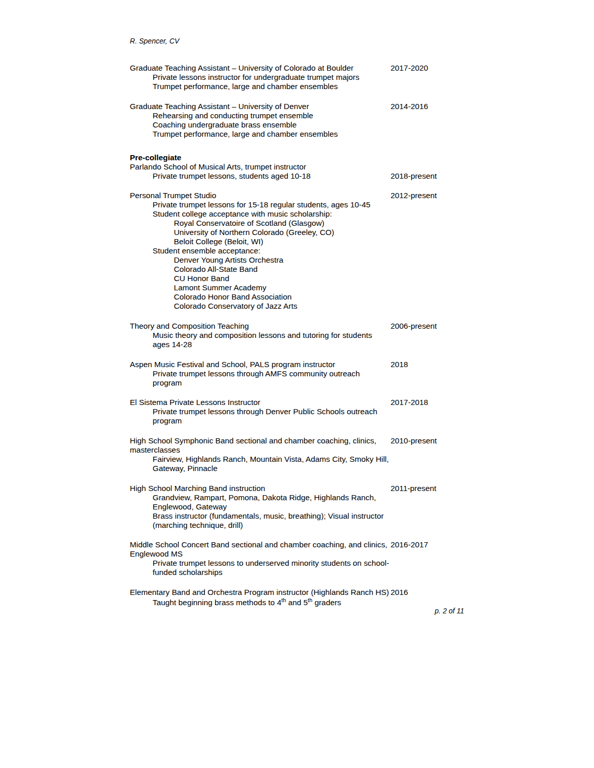R. Spencer, CV
| Graduate Teaching Assistant – University of Colorado at Boulder Private lessons instructor for undergraduate trumpet majors Trumpet performance, large and chamber ensembles | 2017-2020 |
| Graduate Teaching Assistant – University of Denver Rehearsing and conducting trumpet ensemble Coaching undergraduate brass ensemble Trumpet performance, large and chamber ensembles | 2014-2016 |
| Pre-collegiate Parlando School of Musical Arts, trumpet instructor Private trumpet lessons, students aged 10-18 | 2018-present |
| Personal Trumpet Studio Private trumpet lessons for 15-18 regular students, ages 10-45 Student college acceptance with music scholarship: Royal Conservatoire of Scotland (Glasgow) University of Northern Colorado (Greeley, CO) Beloit College (Beloit, WI) Student ensemble acceptance: Denver Young Artists Orchestra Colorado All-State Band CU Honor Band Lamont Summer Academy Colorado Honor Band Association Colorado Conservatory of Jazz Arts | 2012-present |
| Theory and Composition Teaching Music theory and composition lessons and tutoring for students ages 14-28 | 2006-present |
| Aspen Music Festival and School, PALS program instructor Private trumpet lessons through AMFS community outreach program | 2018 |
| El Sistema Private Lessons Instructor Private trumpet lessons through Denver Public Schools outreach program | 2017-2018 |
| High School Symphonic Band sectional and chamber coaching, clinics, masterclasses Fairview, Highlands Ranch, Mountain Vista, Adams City, Smoky Hill, Gateway, Pinnacle | 2010-present |
| High School Marching Band instruction Grandview, Rampart, Pomona, Dakota Ridge, Highlands Ranch, Englewood, Gateway Brass instructor (fundamentals, music, breathing); Visual instructor (marching technique, drill) | 2011-present |
| Middle School Concert Band sectional and chamber coaching, and clinics, Englewood MS Private trumpet lessons to underserved minority students on school-funded scholarships | 2016-2017 |
| Elementary Band and Orchestra Program instructor (Highlands Ranch HS) Taught beginning brass methods to 4 th and 5 th graders | 2016 |
p. 2 of 11